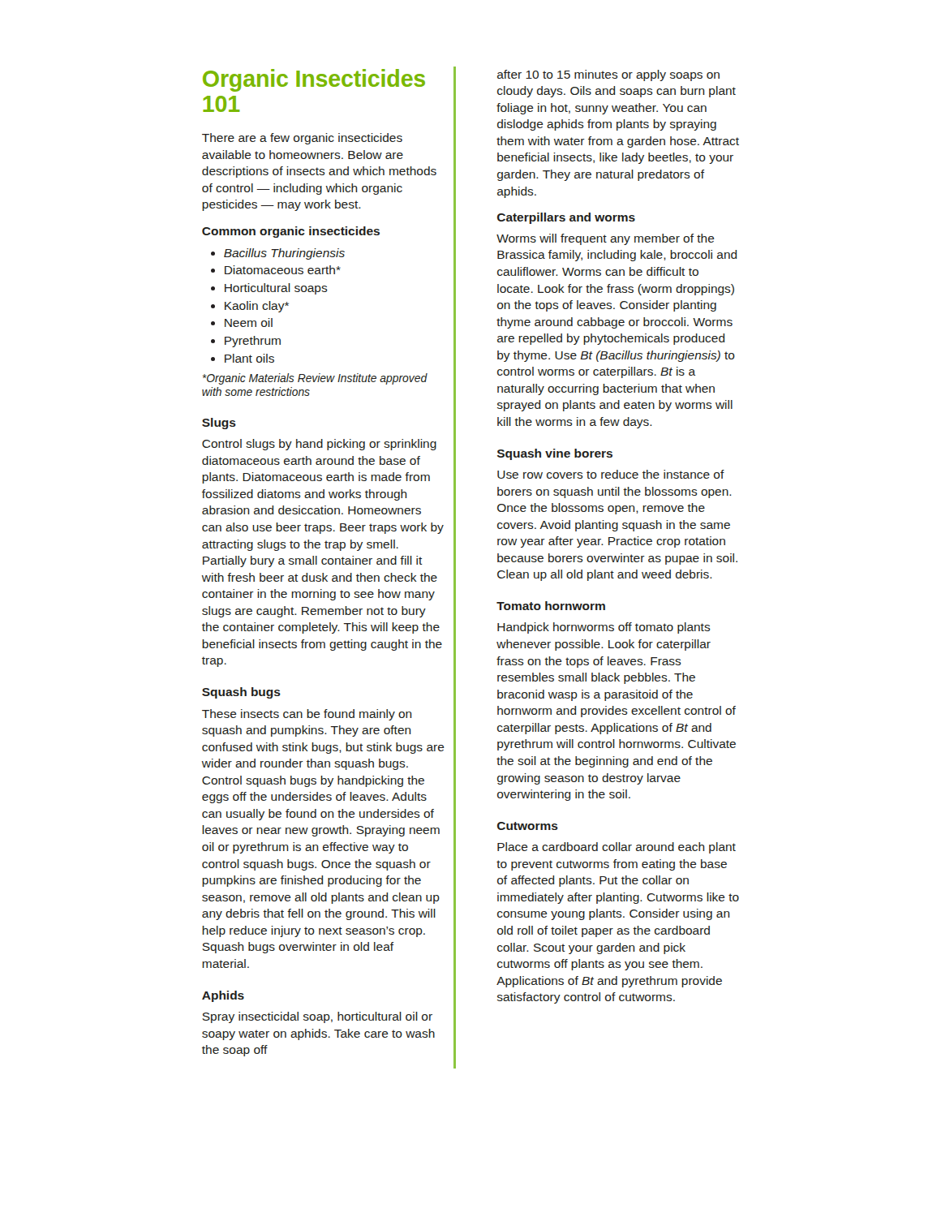Organic Insecticides 101
There are a few organic insecticides available to homeowners. Below are descriptions of insects and which methods of control — including which organic pesticides — may work best.
Common organic insecticides
Bacillus Thuringiensis
Diatomaceous earth*
Horticultural soaps
Kaolin clay*
Neem oil
Pyrethrum
Plant oils
*Organic Materials Review Institute approved with some restrictions
Slugs
Control slugs by hand picking or sprinkling diatomaceous earth around the base of plants. Diatomaceous earth is made from fossilized diatoms and works through abrasion and desiccation. Homeowners can also use beer traps. Beer traps work by attracting slugs to the trap by smell. Partially bury a small container and fill it with fresh beer at dusk and then check the container in the morning to see how many slugs are caught. Remember not to bury the container completely. This will keep the beneficial insects from getting caught in the trap.
Squash bugs
These insects can be found mainly on squash and pumpkins. They are often confused with stink bugs, but stink bugs are wider and rounder than squash bugs. Control squash bugs by handpicking the eggs off the undersides of leaves. Adults can usually be found on the undersides of leaves or near new growth. Spraying neem oil or pyrethrum is an effective way to control squash bugs. Once the squash or pumpkins are finished producing for the season, remove all old plants and clean up any debris that fell on the ground. This will help reduce injury to next season’s crop. Squash bugs overwinter in old leaf material.
Aphids
Spray insecticidal soap, horticultural oil or soapy water on aphids. Take care to wash the soap off
after 10 to 15 minutes or apply soaps on cloudy days. Oils and soaps can burn plant foliage in hot, sunny weather. You can dislodge aphids from plants by spraying them with water from a garden hose. Attract beneficial insects, like lady beetles, to your garden. They are natural predators of aphids.
Caterpillars and worms
Worms will frequent any member of the Brassica family, including kale, broccoli and cauliflower. Worms can be difficult to locate. Look for the frass (worm droppings) on the tops of leaves. Consider planting thyme around cabbage or broccoli. Worms are repelled by phytochemicals produced by thyme. Use Bt (Bacillus thuringiensis) to control worms or caterpillars. Bt is a naturally occurring bacterium that when sprayed on plants and eaten by worms will kill the worms in a few days.
Squash vine borers
Use row covers to reduce the instance of borers on squash until the blossoms open. Once the blossoms open, remove the covers. Avoid planting squash in the same row year after year. Practice crop rotation because borers overwinter as pupae in soil. Clean up all old plant and weed debris.
Tomato hornworm
Handpick hornworms off tomato plants whenever possible. Look for caterpillar frass on the tops of leaves. Frass resembles small black pebbles. The braconid wasp is a parasitoid of the hornworm and provides excellent control of caterpillar pests. Applications of Bt and pyrethrum will control hornworms. Cultivate the soil at the beginning and end of the growing season to destroy larvae overwintering in the soil.
Cutworms
Place a cardboard collar around each plant to prevent cutworms from eating the base of affected plants. Put the collar on immediately after planting. Cutworms like to consume young plants. Consider using an old roll of toilet paper as the cardboard collar. Scout your garden and pick cutworms off plants as you see them. Applications of Bt and pyrethrum provide satisfactory control of cutworms.